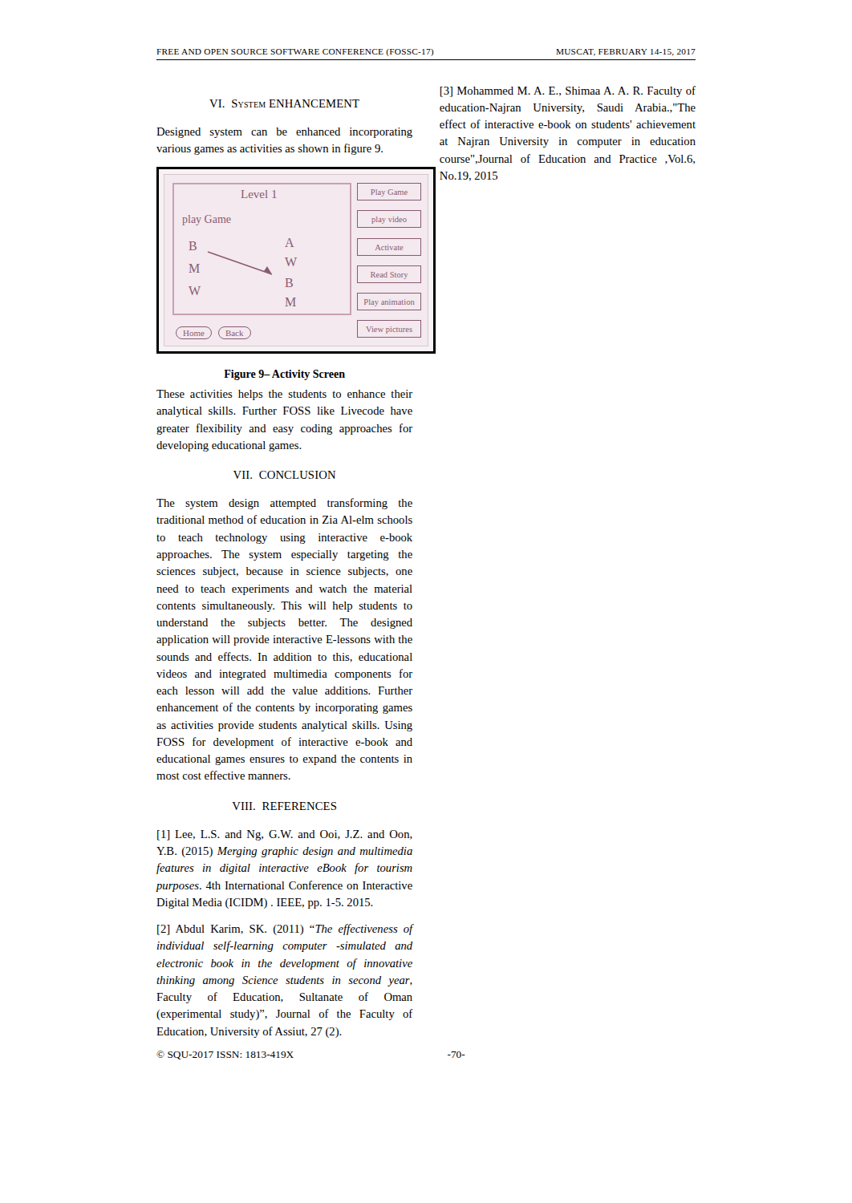FREE AND OPEN SOURCE SOFTWARE CONFERENCE (FOSSC-17) MUSCAT, FEBRUARY 14-15, 2017
VI. System ENHANCEMENT
Designed system can be enhanced incorporating various games as activities as shown in figure 9.
Level 1
play Game
B
M
W
A
W
B
M
Home
Back
Play Game
play video
Activate
Read Story
Play animation
View pictures
Figure 9– Activity Screen
These activities helps the students to enhance their analytical skills. Further FOSS like Livecode have greater flexibility and easy coding approaches for developing educational games.
VII. CONCLUSION
The system design attempted transforming the traditional method of education in Zia Al-elm schools to teach technology using interactive e-book approaches. The system especially targeting the sciences subject, because in science subjects, one need to teach experiments and watch the material contents simultaneously. This will help students to understand the subjects better. The designed application will provide interactive E-lessons with the sounds and effects. In addition to this, educational videos and integrated multimedia components for each lesson will add the value additions. Further enhancement of the contents by incorporating games as activities provide students analytical skills. Using FOSS for development of interactive e-book and educational games ensures to expand the contents in most cost effective manners.
VIII. REFERENCES
[1] Lee, L.S. and Ng, G.W. and Ooi, J.Z. and Oon, Y.B. (2015) Merging graphic design and multimedia features in digital interactive eBook for tourism purposes. 4th International Conference on Interactive Digital Media (ICIDM) . IEEE, pp. 1-5. 2015.
[2] Abdul Karim, SK. (2011) “The effectiveness of individual self-learning computer -simulated and electronic book in the development of innovative thinking among Science students in second year, Faculty of Education, Sultanate of Oman (experimental study)”, Journal of the Faculty of Education, University of Assiut, 27 (2).
[3] Mohammed M. A. E., Shimaa A. A. R. Faculty of education-Najran University, Saudi Arabia.,"The effect of interactive e-book on students' achievement at Najran University in computer in education course",Journal of Education and Practice ,Vol.6, No.19, 2015
© SQU-2017 ISSN: 1813-419X
-70-